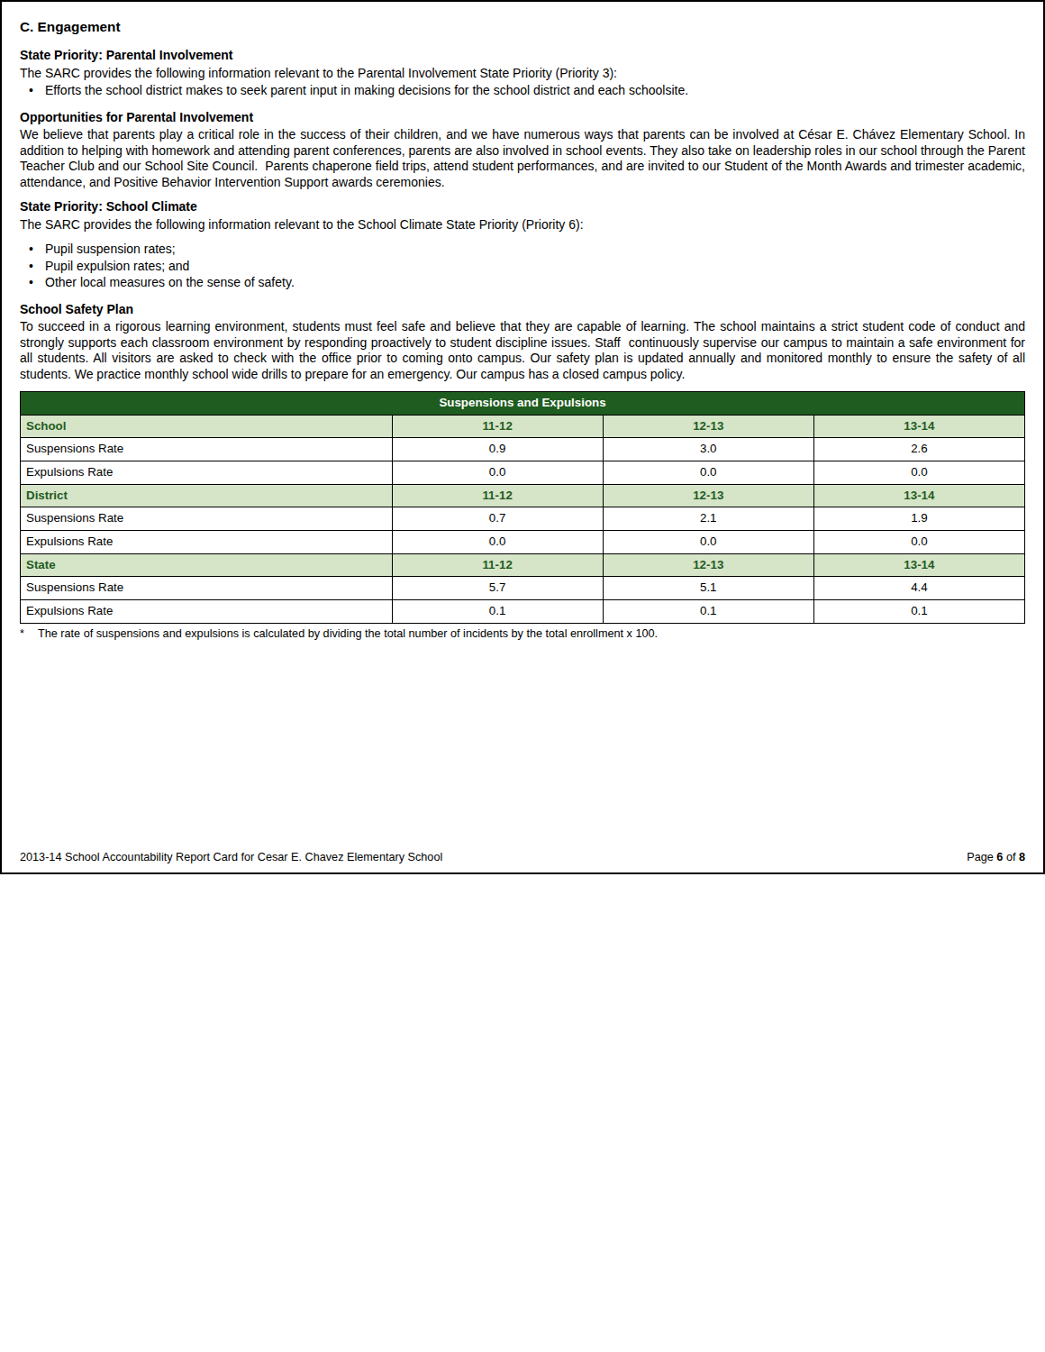C. Engagement
State Priority: Parental Involvement
The SARC provides the following information relevant to the Parental Involvement State Priority (Priority 3):
Efforts the school district makes to seek parent input in making decisions for the school district and each schoolsite.
Opportunities for Parental Involvement
We believe that parents play a critical role in the success of their children, and we have numerous ways that parents can be involved at César E. Chávez Elementary School. In addition to helping with homework and attending parent conferences, parents are also involved in school events. They also take on leadership roles in our school through the Parent Teacher Club and our School Site Council. Parents chaperone field trips, attend student performances, and are invited to our Student of the Month Awards and trimester academic, attendance, and Positive Behavior Intervention Support awards ceremonies.
State Priority: School Climate
The SARC provides the following information relevant to the School Climate State Priority (Priority 6):
Pupil suspension rates;
Pupil expulsion rates; and
Other local measures on the sense of safety.
School Safety Plan
To succeed in a rigorous learning environment, students must feel safe and believe that they are capable of learning. The school maintains a strict student code of conduct and strongly supports each classroom environment by responding proactively to student discipline issues. Staff continuously supervise our campus to maintain a safe environment for all students. All visitors are asked to check with the office prior to coming onto campus. Our safety plan is updated annually and monitored monthly to ensure the safety of all students. We practice monthly school wide drills to prepare for an emergency. Our campus has a closed campus policy.
| Suspensions and Expulsions |
| --- |
| School | 11-12 | 12-13 | 13-14 |
| Suspensions Rate | 0.9 | 3.0 | 2.6 |
| Expulsions Rate | 0.0 | 0.0 | 0.0 |
| District | 11-12 | 12-13 | 13-14 |
| Suspensions Rate | 0.7 | 2.1 | 1.9 |
| Expulsions Rate | 0.0 | 0.0 | 0.0 |
| State | 11-12 | 12-13 | 13-14 |
| Suspensions Rate | 5.7 | 5.1 | 4.4 |
| Expulsions Rate | 0.1 | 0.1 | 0.1 |
* The rate of suspensions and expulsions is calculated by dividing the total number of incidents by the total enrollment x 100.
2013-14 School Accountability Report Card for Cesar E. Chavez Elementary School Page 6 of 8